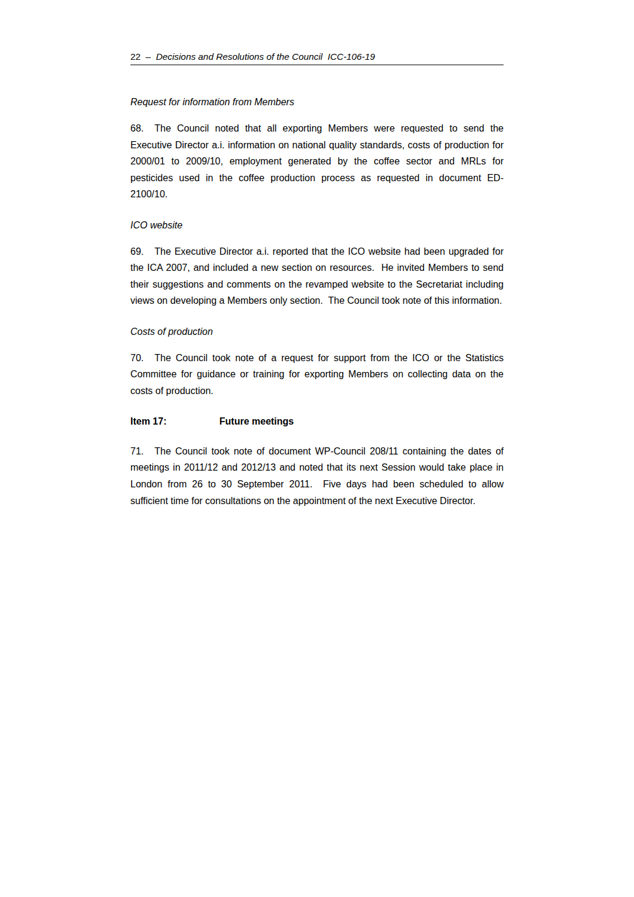22 – Decisions and Resolutions of the Council ICC-106-19
Request for information from Members
68. The Council noted that all exporting Members were requested to send the Executive Director a.i. information on national quality standards, costs of production for 2000/01 to 2009/10, employment generated by the coffee sector and MRLs for pesticides used in the coffee production process as requested in document ED-2100/10.
ICO website
69. The Executive Director a.i. reported that the ICO website had been upgraded for the ICA 2007, and included a new section on resources. He invited Members to send their suggestions and comments on the revamped website to the Secretariat including views on developing a Members only section. The Council took note of this information.
Costs of production
70. The Council took note of a request for support from the ICO or the Statistics Committee for guidance or training for exporting Members on collecting data on the costs of production.
Item 17: Future meetings
71. The Council took note of document WP-Council 208/11 containing the dates of meetings in 2011/12 and 2012/13 and noted that its next Session would take place in London from 26 to 30 September 2011. Five days had been scheduled to allow sufficient time for consultations on the appointment of the next Executive Director.